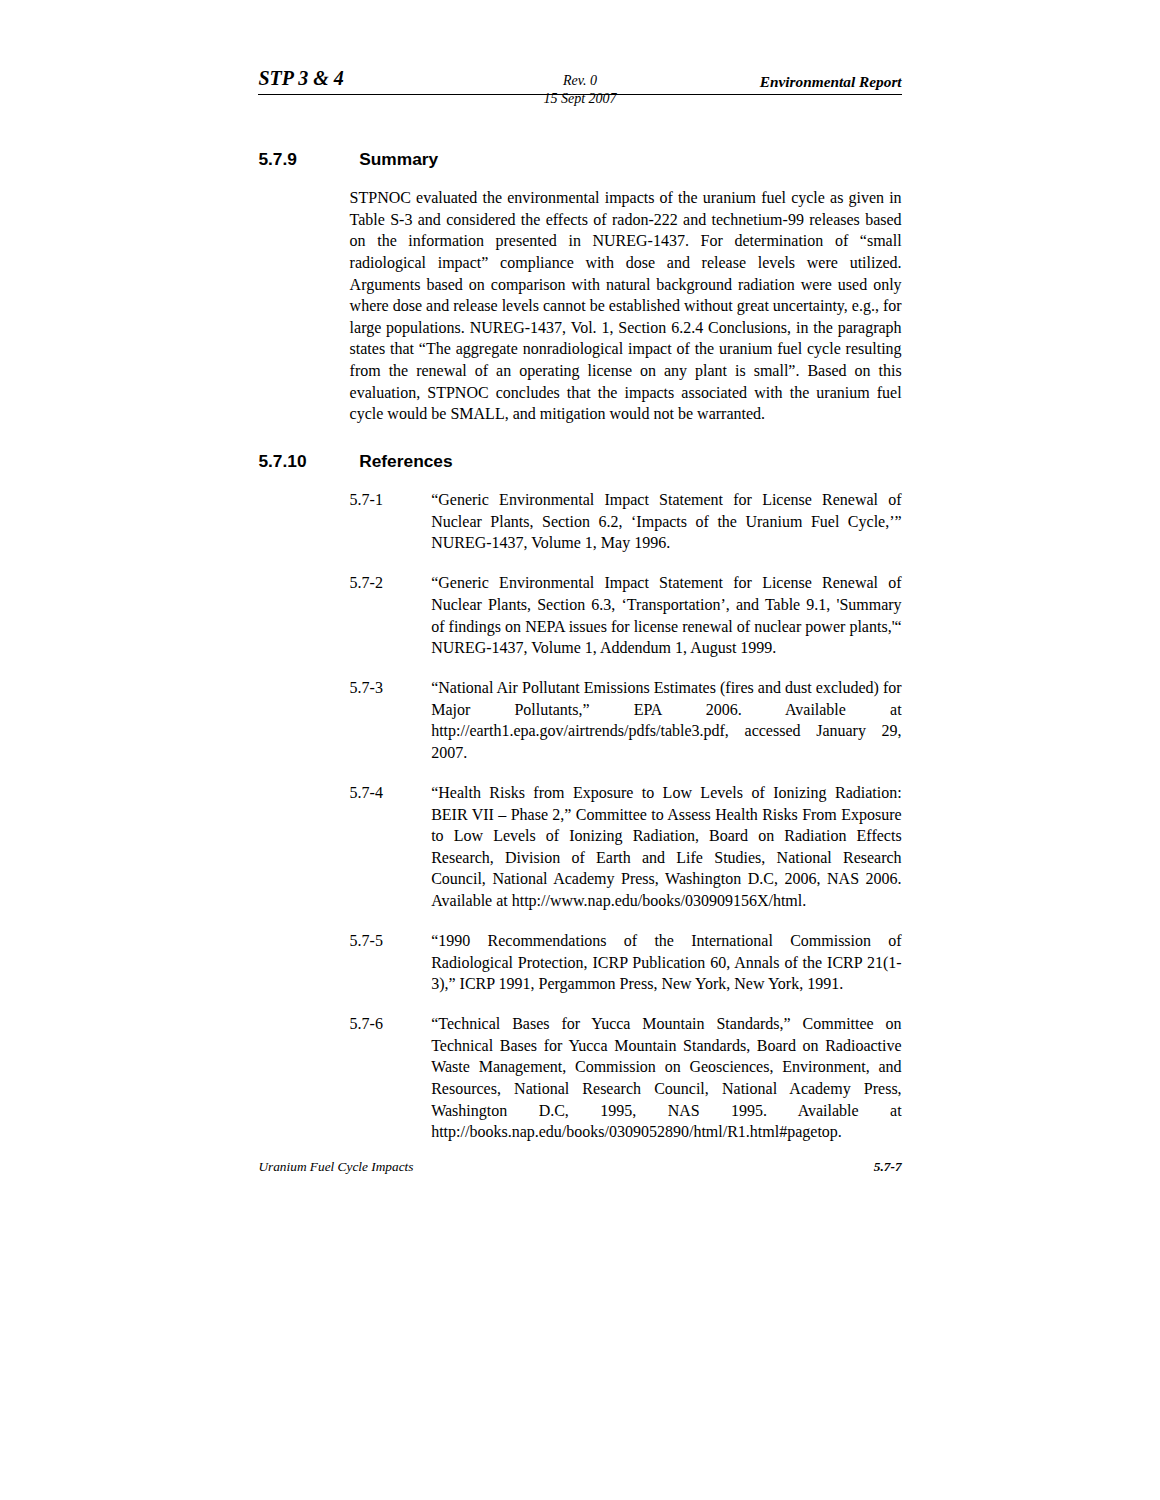Rev. 0
15 Sept 2007
STP 3 & 4
Environmental Report
5.7.9 Summary
STPNOC evaluated the environmental impacts of the uranium fuel cycle as given in Table S-3 and considered the effects of radon-222 and technetium-99 releases based on the information presented in NUREG-1437. For determination of “small radiological impact” compliance with dose and release levels were utilized. Arguments based on comparison with natural background radiation were used only where dose and release levels cannot be established without great uncertainty, e.g., for large populations. NUREG-1437, Vol. 1, Section 6.2.4 Conclusions, in the paragraph states that “The aggregate nonradiological impact of the uranium fuel cycle resulting from the renewal of an operating license on any plant is small”. Based on this evaluation, STPNOC concludes that the impacts associated with the uranium fuel cycle would be SMALL, and mitigation would not be warranted.
5.7.10 References
5.7-1
“Generic Environmental Impact Statement for License Renewal of Nuclear Plants, Section 6.2, ‘Impacts of the Uranium Fuel Cycle,’” NUREG-1437, Volume 1, May 1996.
5.7-2
“Generic Environmental Impact Statement for License Renewal of Nuclear Plants, Section 6.3, ‘Transportation’, and Table 9.1, 'Summary of findings on NEPA issues for license renewal of nuclear power plants,'“ NUREG-1437, Volume 1, Addendum 1, August 1999.
5.7-3
“National Air Pollutant Emissions Estimates (fires and dust excluded) for Major Pollutants,” EPA 2006. Available at http://earth1.epa.gov/airtrends/pdfs/table3.pdf, accessed January 29, 2007.
5.7-4
“Health Risks from Exposure to Low Levels of Ionizing Radiation: BEIR VII – Phase 2,” Committee to Assess Health Risks From Exposure to Low Levels of Ionizing Radiation, Board on Radiation Effects Research, Division of Earth and Life Studies, National Research Council, National Academy Press, Washington D.C, 2006, NAS 2006. Available at http://www.nap.edu/books/030909156X/html.
5.7-5
“1990 Recommendations of the International Commission of Radiological Protection, ICRP Publication 60, Annals of the ICRP 21(1-3),” ICRP 1991, Pergammon Press, New York, New York, 1991.
5.7-6
“Technical Bases for Yucca Mountain Standards,” Committee on Technical Bases for Yucca Mountain Standards, Board on Radioactive Waste Management, Commission on Geosciences, Environment, and Resources, National Research Council, National Academy Press, Washington D.C, 1995, NAS 1995. Available at http://books.nap.edu/books/0309052890/html/R1.html#pagetop.
Uranium Fuel Cycle Impacts
5.7-7